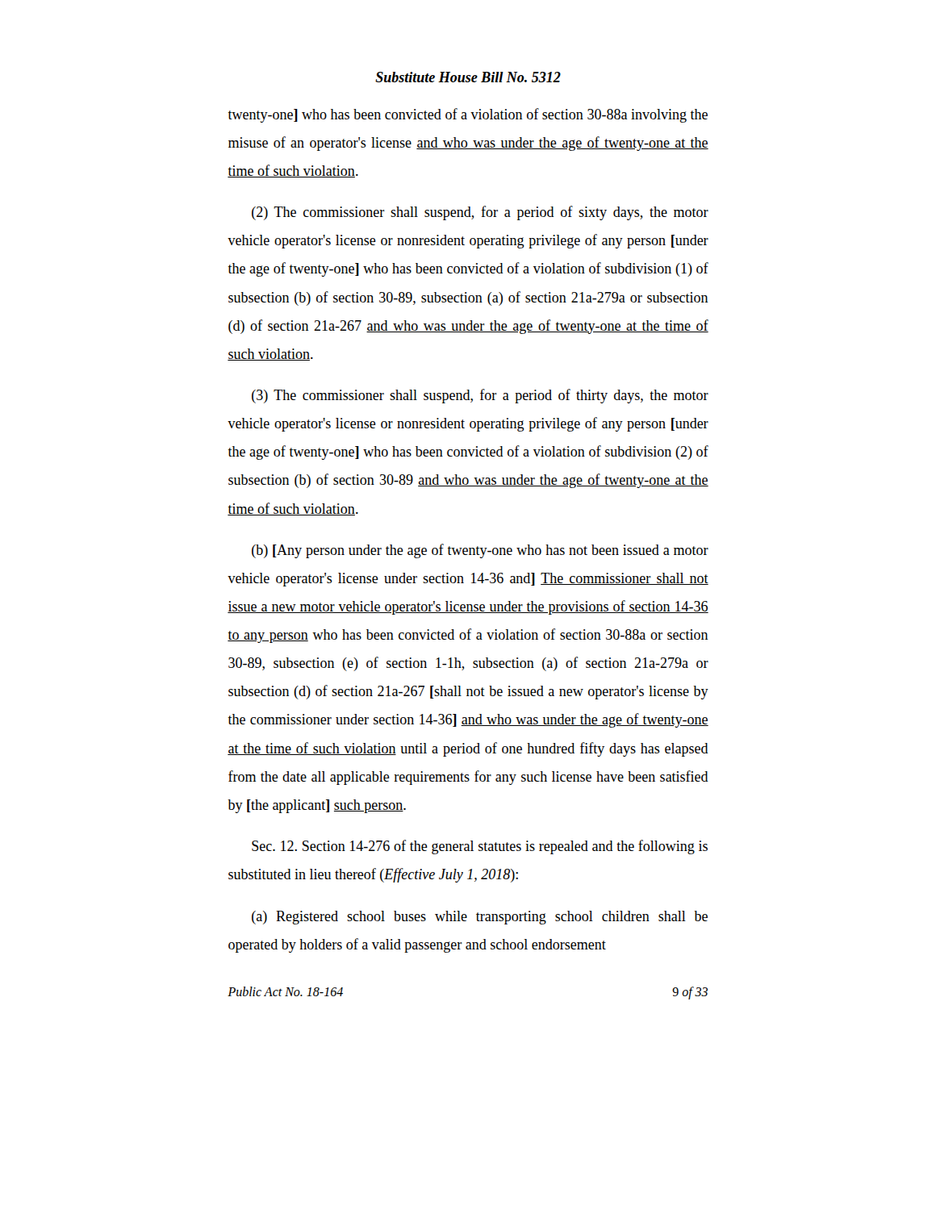Substitute House Bill No. 5312
twenty-one] who has been convicted of a violation of section 30-88a involving the misuse of an operator's license and who was under the age of twenty-one at the time of such violation.
(2) The commissioner shall suspend, for a period of sixty days, the motor vehicle operator's license or nonresident operating privilege of any person [under the age of twenty-one] who has been convicted of a violation of subdivision (1) of subsection (b) of section 30-89, subsection (a) of section 21a-279a or subsection (d) of section 21a-267 and who was under the age of twenty-one at the time of such violation.
(3) The commissioner shall suspend, for a period of thirty days, the motor vehicle operator's license or nonresident operating privilege of any person [under the age of twenty-one] who has been convicted of a violation of subdivision (2) of subsection (b) of section 30-89 and who was under the age of twenty-one at the time of such violation.
(b) [Any person under the age of twenty-one who has not been issued a motor vehicle operator's license under section 14-36 and] The commissioner shall not issue a new motor vehicle operator's license under the provisions of section 14-36 to any person who has been convicted of a violation of section 30-88a or section 30-89, subsection (e) of section 1-1h, subsection (a) of section 21a-279a or subsection (d) of section 21a-267 [shall not be issued a new operator's license by the commissioner under section 14-36] and who was under the age of twenty-one at the time of such violation until a period of one hundred fifty days has elapsed from the date all applicable requirements for any such license have been satisfied by [the applicant] such person.
Sec. 12. Section 14-276 of the general statutes is repealed and the following is substituted in lieu thereof (Effective July 1, 2018):
(a) Registered school buses while transporting school children shall be operated by holders of a valid passenger and school endorsement
Public Act No. 18-164 9 of 33